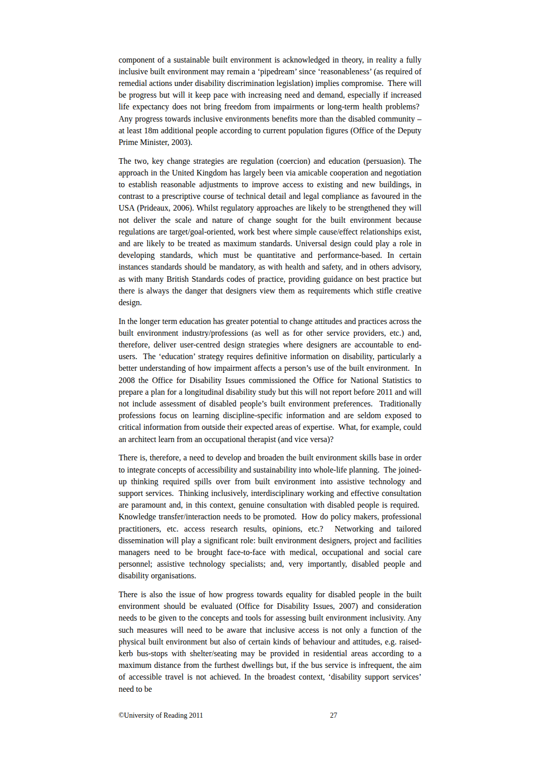component of a sustainable built environment is acknowledged in theory, in reality a fully inclusive built environment may remain a ‘pipedream’ since ‘reasonableness’ (as required of remedial actions under disability discrimination legislation) implies compromise. There will be progress but will it keep pace with increasing need and demand, especially if increased life expectancy does not bring freedom from impairments or long-term health problems? Any progress towards inclusive environments benefits more than the disabled community – at least 18m additional people according to current population figures (Office of the Deputy Prime Minister, 2003).
The two, key change strategies are regulation (coercion) and education (persuasion). The approach in the United Kingdom has largely been via amicable cooperation and negotiation to establish reasonable adjustments to improve access to existing and new buildings, in contrast to a prescriptive course of technical detail and legal compliance as favoured in the USA (Prideaux, 2006). Whilst regulatory approaches are likely to be strengthened they will not deliver the scale and nature of change sought for the built environment because regulations are target/goal-oriented, work best where simple cause/effect relationships exist, and are likely to be treated as maximum standards. Universal design could play a role in developing standards, which must be quantitative and performance-based. In certain instances standards should be mandatory, as with health and safety, and in others advisory, as with many British Standards codes of practice, providing guidance on best practice but there is always the danger that designers view them as requirements which stifle creative design.
In the longer term education has greater potential to change attitudes and practices across the built environment industry/professions (as well as for other service providers, etc.) and, therefore, deliver user-centred design strategies where designers are accountable to end-users. The ‘education’ strategy requires definitive information on disability, particularly a better understanding of how impairment affects a person’s use of the built environment. In 2008 the Office for Disability Issues commissioned the Office for National Statistics to prepare a plan for a longitudinal disability study but this will not report before 2011 and will not include assessment of disabled people’s built environment preferences. Traditionally professions focus on learning discipline-specific information and are seldom exposed to critical information from outside their expected areas of expertise. What, for example, could an architect learn from an occupational therapist (and vice versa)?
There is, therefore, a need to develop and broaden the built environment skills base in order to integrate concepts of accessibility and sustainability into whole-life planning. The joined-up thinking required spills over from built environment into assistive technology and support services. Thinking inclusively, interdisciplinary working and effective consultation are paramount and, in this context, genuine consultation with disabled people is required. Knowledge transfer/interaction needs to be promoted. How do policy makers, professional practitioners, etc. access research results, opinions, etc.? Networking and tailored dissemination will play a significant role: built environment designers, project and facilities managers need to be brought face-to-face with medical, occupational and social care personnel; assistive technology specialists; and, very importantly, disabled people and disability organisations.
There is also the issue of how progress towards equality for disabled people in the built environment should be evaluated (Office for Disability Issues, 2007) and consideration needs to be given to the concepts and tools for assessing built environment inclusivity. Any such measures will need to be aware that inclusive access is not only a function of the physical built environment but also of certain kinds of behaviour and attitudes, e.g. raised-kerb bus-stops with shelter/seating may be provided in residential areas according to a maximum distance from the furthest dwellings but, if the bus service is infrequent, the aim of accessible travel is not achieved. In the broadest context, ‘disability support services’ need to be
©University of Reading 2011 27